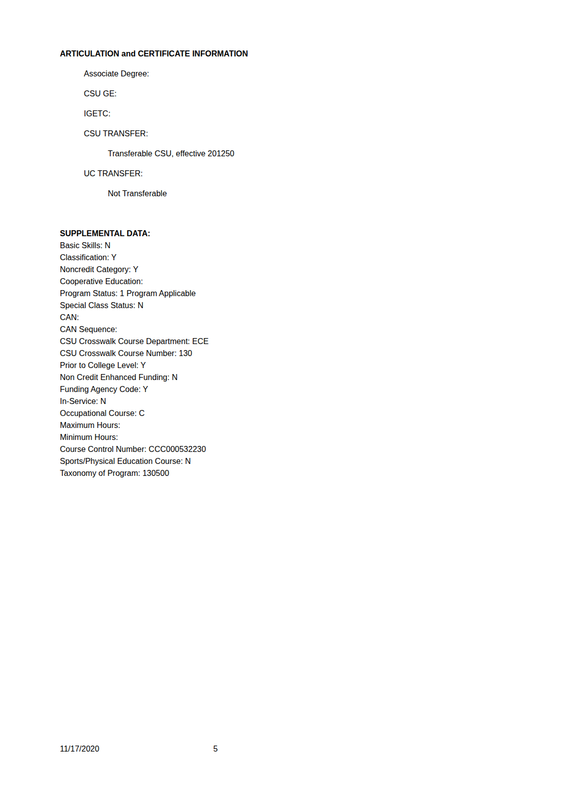ARTICULATION and CERTIFICATE INFORMATION
Associate Degree:
CSU GE:
IGETC:
CSU TRANSFER:
Transferable CSU, effective 201250
UC TRANSFER:
Not Transferable
SUPPLEMENTAL DATA:
Basic Skills: N
Classification: Y
Noncredit Category: Y
Cooperative Education:
Program Status: 1 Program Applicable
Special Class Status: N
CAN:
CAN Sequence:
CSU Crosswalk Course Department: ECE
CSU Crosswalk Course Number: 130
Prior to College Level: Y
Non Credit Enhanced Funding: N
Funding Agency Code: Y
In-Service: N
Occupational Course: C
Maximum Hours:
Minimum Hours:
Course Control Number: CCC000532230
Sports/Physical Education Course: N
Taxonomy of Program: 130500
11/17/2020 5